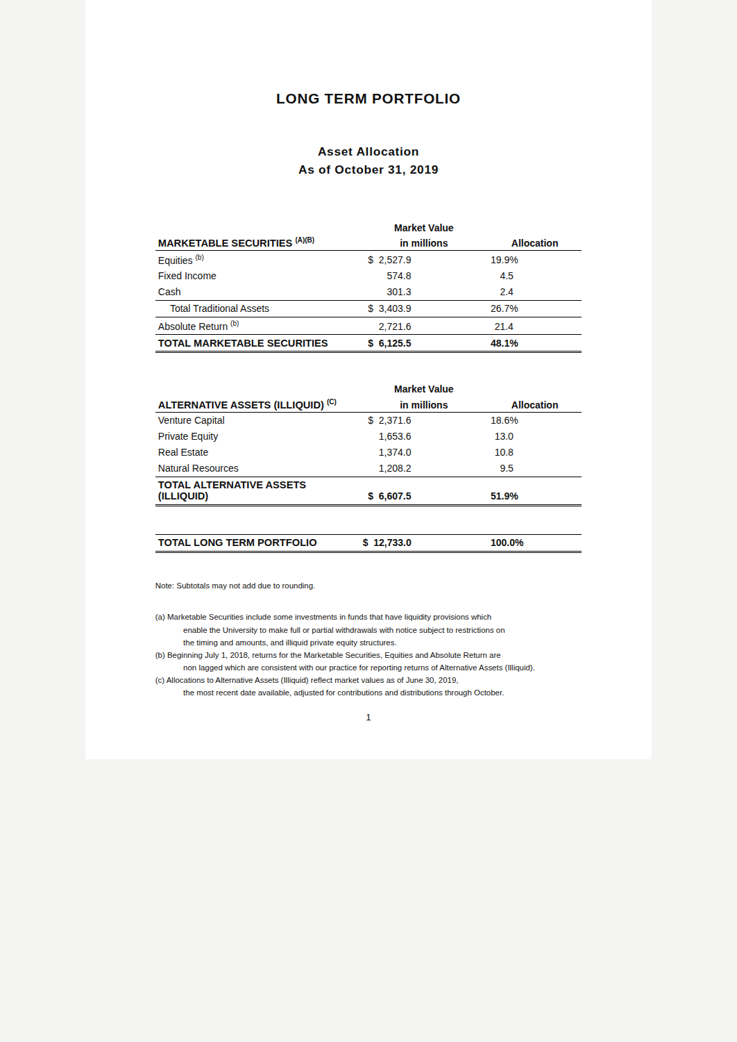LONG TERM PORTFOLIO
Asset Allocation
As of October 31, 2019
| | Market Value | |
| --- | --- | --- |
| MARKETABLE SECURITIES (a)(b) | in millions | Allocation |
| Equities (b) | $ 2,527.9 | 19.9% |
| Fixed Income | 574.8 | 4.5 |
| Cash | 301.3 | 2.4 |
| Total Traditional Assets | $ 3,403.9 | 26.7% |
| Absolute Return (b) | 2,721.6 | 21.4 |
| TOTAL MARKETABLE SECURITIES | $ 6,125.5 | 48.1% |
| | Market Value | |
| --- | --- | --- |
| ALTERNATIVE ASSETS (Illiquid) (c) | in millions | Allocation |
| Venture Capital | $ 2,371.6 | 18.6% |
| Private Equity | 1,653.6 | 13.0 |
| Real Estate | 1,374.0 | 10.8 |
| Natural Resources | 1,208.2 | 9.5 |
| TOTAL ALTERNATIVE ASSETS (Illiquid) | $ 6,607.5 | 51.9% |
| TOTAL LONG TERM PORTFOLIO | $ 12,733.0 | 100.0% |
Note: Subtotals may not add due to rounding.
(a) Marketable Securities include some investments in funds that have liquidity provisions which
enable the University to make full or partial withdrawals with notice subject to restrictions on
the timing and amounts, and illiquid private equity structures.
(b) Beginning July 1, 2018, returns for the Marketable Securities, Equities and Absolute Return are
non lagged which are consistent with our practice for reporting returns of Alternative Assets (Illiquid).
(c) Allocations to Alternative Assets (Illiquid) reflect market values as of June 30, 2019,
the most recent date available, adjusted for contributions and distributions through October.
1